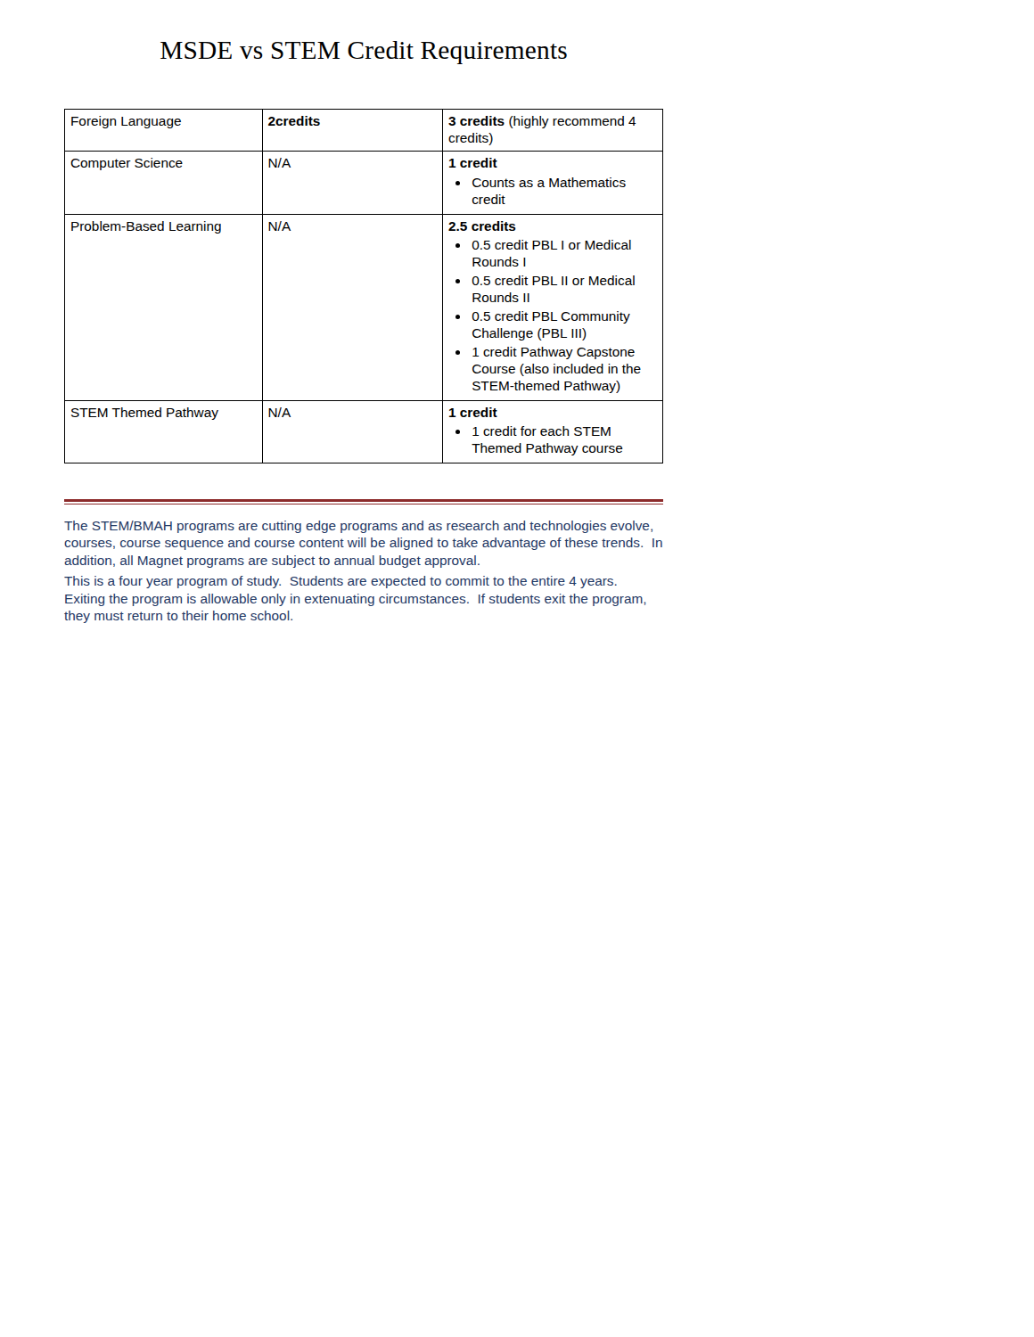MSDE vs STEM Credit Requirements
| Foreign Language | 2credits | 3 credits (highly recommend 4 credits) |
| Computer Science | N/A | 1 credit Counts as a Mathematics credit |
| Problem-Based Learning | N/A | 2.5 credits 0.5 credit PBL I or Medical Rounds I 0.5 credit PBL II or Medical Rounds II 0.5 credit PBL Community Challenge (PBL III) 1 credit Pathway Capstone Course (also included in the STEM-themed Pathway) |
| STEM Themed Pathway | N/A | 1 credit 1 credit for each STEM Themed Pathway course |
The STEM/BMAH programs are cutting edge programs and as research and technologies evolve, courses, course sequence and course content will be aligned to take advantage of these trends. In addition, all Magnet programs are subject to annual budget approval.
This is a four year program of study. Students are expected to commit to the entire 4 years. Exiting the program is allowable only in extenuating circumstances. If students exit the program, they must return to their home school.